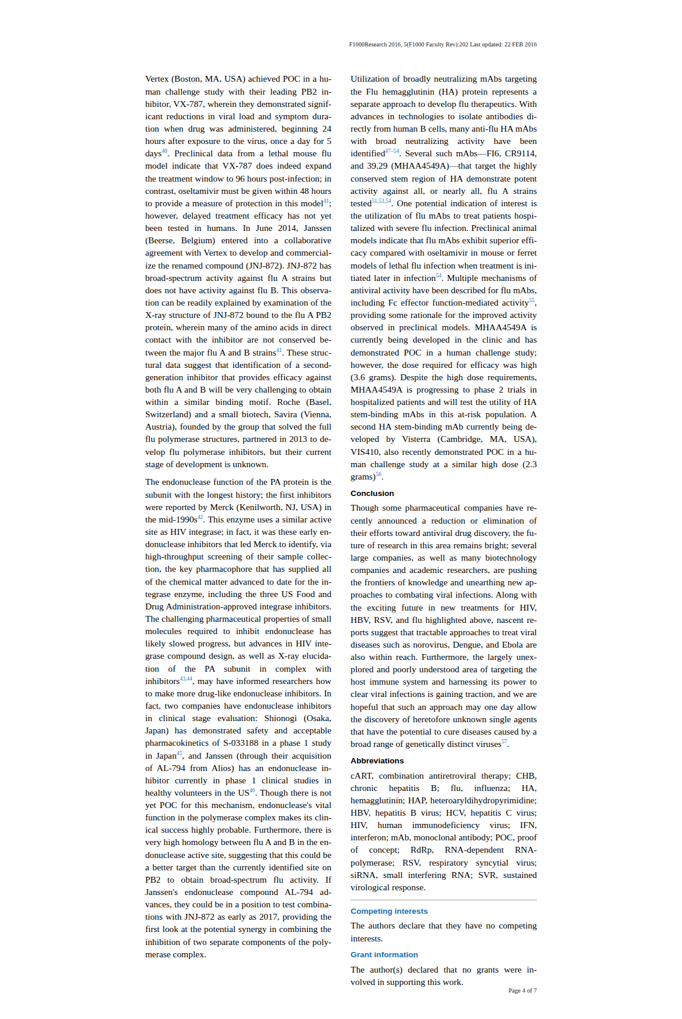F1000Research 2016, 5(F1000 Faculty Rev):202 Last updated: 22 FEB 2016
Vertex (Boston, MA, USA) achieved POC in a human challenge study with their leading PB2 inhibitor, VX-787, wherein they demonstrated significant reductions in viral load and symptom duration when drug was administered, beginning 24 hours after exposure to the virus, once a day for 5 days40. Preclinical data from a lethal mouse flu model indicate that VX-787 does indeed expand the treatment window to 96 hours post-infection; in contrast, oseltamivir must be given within 48 hours to provide a measure of protection in this model41; however, delayed treatment efficacy has not yet been tested in humans. In June 2014, Janssen (Beerse, Belgium) entered into a collaborative agreement with Vertex to develop and commercialize the renamed compound (JNJ-872). JNJ-872 has broad-spectrum activity against flu A strains but does not have activity against flu B. This observation can be readily explained by examination of the X-ray structure of JNJ-872 bound to the flu A PB2 protein, wherein many of the amino acids in direct contact with the inhibitor are not conserved between the major flu A and B strains41. These structural data suggest that identification of a second-generation inhibitor that provides efficacy against both flu A and B will be very challenging to obtain within a similar binding motif. Roche (Basel, Switzerland) and a small biotech, Savira (Vienna, Austria), founded by the group that solved the full flu polymerase structures, partnered in 2013 to develop flu polymerase inhibitors, but their current stage of development is unknown.
The endonuclease function of the PA protein is the subunit with the longest history; the first inhibitors were reported by Merck (Kenilworth, NJ, USA) in the mid-1990s42. This enzyme uses a similar active site as HIV integrase; in fact, it was these early endonuclease inhibitors that led Merck to identify, via high-throughput screening of their sample collection, the key pharmacophore that has supplied all of the chemical matter advanced to date for the integrase enzyme, including the three US Food and Drug Administration-approved integrase inhibitors. The challenging pharmaceutical properties of small molecules required to inhibit endonuclease has likely slowed progress, but advances in HIV integrase compound design, as well as X-ray elucidation of the PA subunit in complex with inhibitors43,44, may have informed researchers how to make more drug-like endonuclease inhibitors. In fact, two companies have endonuclease inhibitors in clinical stage evaluation: Shionogi (Osaka, Japan) has demonstrated safety and acceptable pharmacokinetics of S-033188 in a phase 1 study in Japan45, and Janssen (through their acquisition of AL-794 from Alios) has an endonuclease inhibitor currently in phase 1 clinical studies in healthy volunteers in the US46. Though there is not yet POC for this mechanism, endonuclease's vital function in the polymerase complex makes its clinical success highly probable. Furthermore, there is very high homology between flu A and B in the endonuclease active site, suggesting that this could be a better target than the currently identified site on PB2 to obtain broad-spectrum flu activity. If Janssen's endonuclease compound AL-794 advances, they could be in a position to test combinations with JNJ-872 as early as 2017, providing the first look at the potential synergy in combining the inhibition of two separate components of the polymerase complex.
Utilization of broadly neutralizing mAbs targeting the Flu hemagglutinin (HA) protein represents a separate approach to develop flu therapeutics. With advances in technologies to isolate antibodies directly from human B cells, many anti-flu HA mAbs with broad neutralizing activity have been identified47–54. Several such mAbs—FI6, CR9114, and 39.29 (MHAA4549A)—that target the highly conserved stem region of HA demonstrate potent activity against all, or nearly all, flu A strains tested51,53,54. One potential indication of interest is the utilization of flu mAbs to treat patients hospitalized with severe flu infection. Preclinical animal models indicate that flu mAbs exhibit superior efficacy compared with oseltamivir in mouse or ferret models of lethal flu infection when treatment is initiated later in infection54. Multiple mechanisms of antiviral activity have been described for flu mAbs, including Fc effector function-mediated activity55, providing some rationale for the improved activity observed in preclinical models. MHAA4549A is currently being developed in the clinic and has demonstrated POC in a human challenge study; however, the dose required for efficacy was high (3.6 grams). Despite the high dose requirements, MHAA4549A is progressing to phase 2 trials in hospitalized patients and will test the utility of HA stem-binding mAbs in this at-risk population. A second HA stem-binding mAb currently being developed by Visterra (Cambridge, MA, USA), VIS410, also recently demonstrated POC in a human challenge study at a similar high dose (2.3 grams)56.
Conclusion
Though some pharmaceutical companies have recently announced a reduction or elimination of their efforts toward antiviral drug discovery, the future of research in this area remains bright; several large companies, as well as many biotechnology companies and academic researchers, are pushing the frontiers of knowledge and unearthing new approaches to combating viral infections. Along with the exciting future in new treatments for HIV, HBV, RSV, and flu highlighted above, nascent reports suggest that tractable approaches to treat viral diseases such as norovirus, Dengue, and Ebola are also within reach. Furthermore, the largely unexplored and poorly understood area of targeting the host immune system and harnessing its power to clear viral infections is gaining traction, and we are hopeful that such an approach may one day allow the discovery of heretofore unknown single agents that have the potential to cure diseases caused by a broad range of genetically distinct viruses57.
Abbreviations
cART, combination antiretroviral therapy; CHB, chronic hepatitis B; flu, influenza; HA, hemagglutinin; HAP, heteroaryldihydropyrimidine; HBV, hepatitis B virus; HCV, hepatitis C virus; HIV, human immunodeficiency virus; IFN, interferon; mAb, monoclonal antibody; POC, proof of concept; RdRp, RNA-dependent RNA-polymerase; RSV, respiratory syncytial virus; siRNA, small interfering RNA; SVR, sustained virological response.
Competing interests
The authors declare that they have no competing interests.
Grant information
The author(s) declared that no grants were involved in supporting this work.
Page 4 of 7